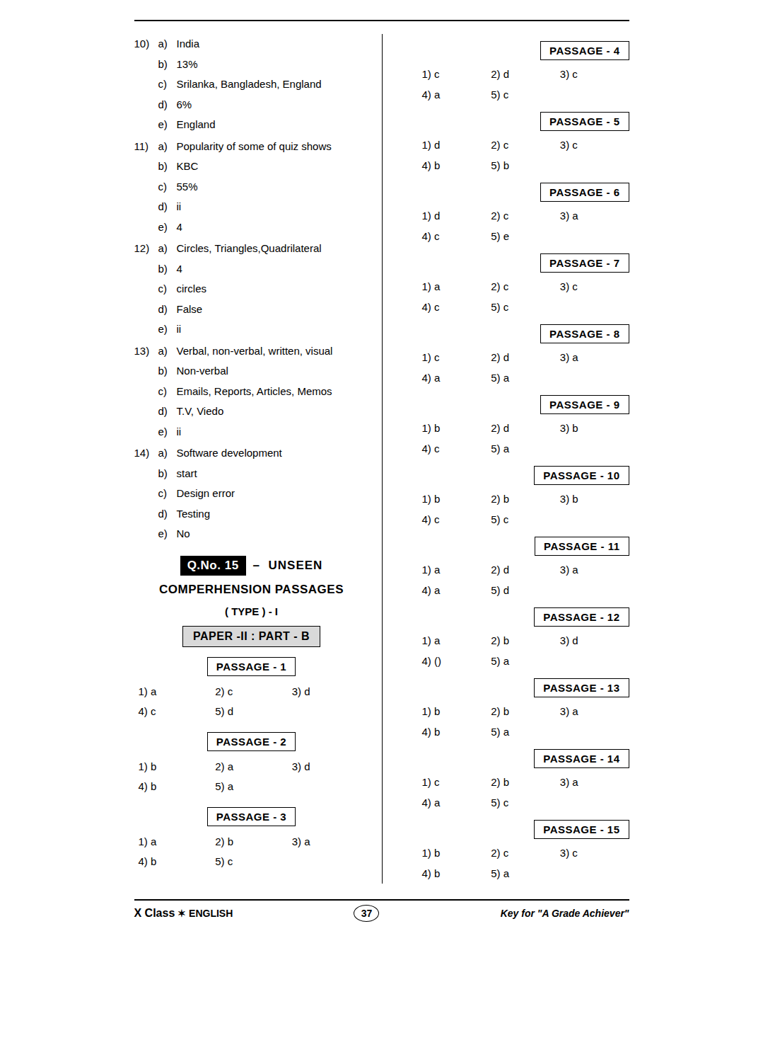10)
a)
India
b)
13%
c)
Srilanka, Bangladesh, England
d)
6%
e)
England
11)
a)
Popularity of some of quiz shows
b)
KBC
c)
55%
d)
ii
e)
4
12)
a)
Circles, Triangles,Quadrilateral
b)
4
c)
circles
d)
False
e)
ii
13)
a)
Verbal, non-verbal, written, visual
b)
Non-verbal
c)
Emails, Reports, Articles, Memos
d)
T.V, Viedo
e)
ii
14)
a)
Software development
b)
start
c)
Design error
d)
Testing
e)
No
Q.No. 15 – UNSEEN
COMPERHENSION PASSAGES
( TYPE ) - I
PAPER -II : PART - B
PASSAGE - 1
1) a
2) c
3) d
4) c
5) d
PASSAGE - 2
1) b
2) a
3) d
4) b
5) a
PASSAGE - 3
1) a
2) b
3) a
4) b
5) c
PASSAGE - 4
1) c
2) d
3) c
4) a
5) c
PASSAGE - 5
1) d
2) c
3) c
4) b
5) b
PASSAGE - 6
1) d
2) c
3) a
4) c
5) e
PASSAGE - 7
1) a
2) c
3) c
4) c
5) c
PASSAGE - 8
1) c
2) d
3) a
4) a
5) a
PASSAGE - 9
1) b
2) d
3) b
4) c
5) a
PASSAGE - 10
1) b
2) b
3) b
4) c
5) c
PASSAGE - 11
1) a
2) d
3) a
4) a
5) d
PASSAGE - 12
1) a
2) b
3) d
4) ()
5) a
PASSAGE - 13
1) b
2) b
3) a
4) b
5) a
PASSAGE - 14
1) c
2) b
3) a
4) a
5) c
PASSAGE - 15
1) b
2) c
3) c
4) b
5) a
X Class ✶ ENGLISH
37
Key for "A Grade Achiever"